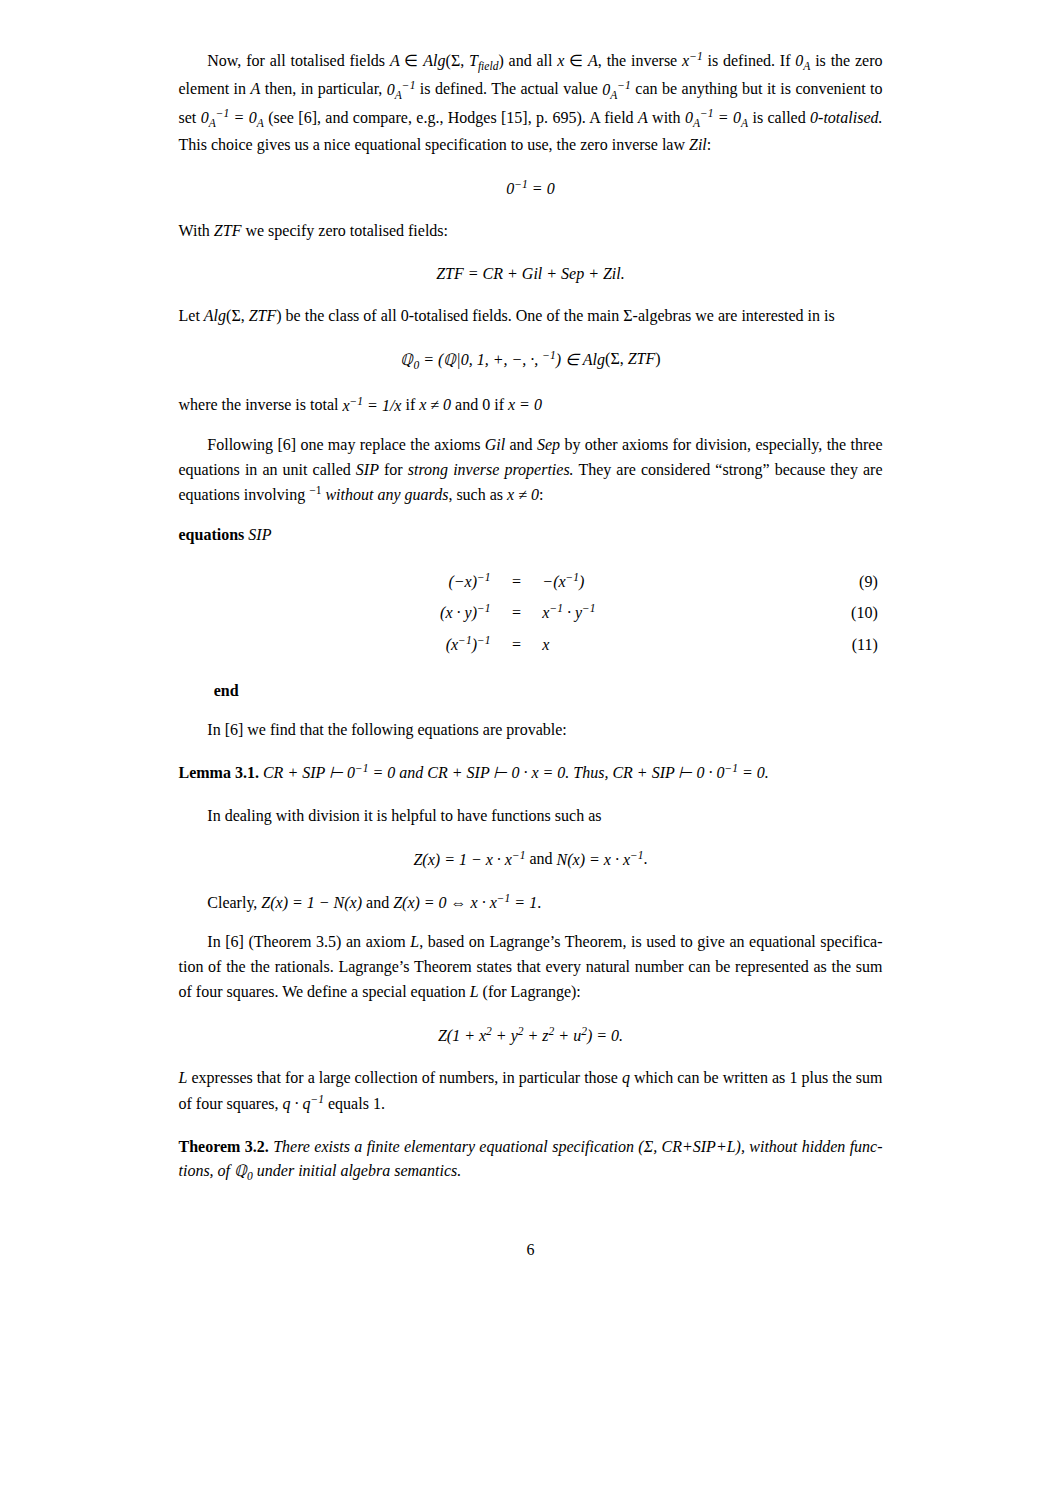Now, for all totalised fields A ∈ Alg(Σ, Tfield) and all x ∈ A, the inverse x−1 is defined. If 0A is the zero element in A then, in particular, 0A−1 is defined. The actual value 0A−1 can be anything but it is convenient to set 0A−1 = 0A (see [6], and compare, e.g., Hodges [15], p. 695). A field A with 0A−1 = 0A is called 0-totalised. This choice gives us a nice equational specification to use, the zero inverse law Zil:
0−1 = 0
With ZTF we specify zero totalised fields:
ZTF = CR + Gil + Sep + Zil.
Let Alg(Σ, ZTF) be the class of all 0-totalised fields. One of the main Σ-algebras we are interested in is
ℚ0 = (ℚ|0, 1, +, −, ·, −1) ∈ Alg(Σ, ZTF)
where the inverse is total x−1 = 1/x if x ≠ 0 and 0 if x = 0
Following [6] one may replace the axioms Gil and Sep by other axioms for division, especially, the three equations in an unit called SIP for strong inverse properties. They are considered “strong” because they are equations involving −1 without any guards, such as x ≠ 0:
equations SIP
| (−x) −1 | = | −(x −1 ) | (9) |
| (x · y) −1 | = | x −1 · y −1 | (10) |
| (x −1 ) −1 | = | x | (11) |
end
In [6] we find that the following equations are provable:
Lemma 3.1. CR + SIP ⊢ 0−1 = 0 and CR + SIP ⊢ 0 · x = 0. Thus, CR + SIP ⊢ 0 · 0−1 = 0.
In dealing with division it is helpful to have functions such as
Z(x) = 1 − x · x−1 and N(x) = x · x−1.
Clearly, Z(x) = 1 − N(x) and Z(x) = 0 ⇔ x · x−1 = 1.
In [6] (Theorem 3.5) an axiom L, based on Lagrange’s Theorem, is used to give an equational specification of the the rationals. Lagrange’s Theorem states that every natural number can be represented as the sum of four squares. We define a special equation L (for Lagrange):
Z(1 + x2 + y2 + z2 + u2) = 0.
L expresses that for a large collection of numbers, in particular those q which can be written as 1 plus the sum of four squares, q · q−1 equals 1.
Theorem 3.2. There exists a finite elementary equational specification (Σ, CR+SIP+L), without hidden functions, of ℚ0 under initial algebra semantics.
6